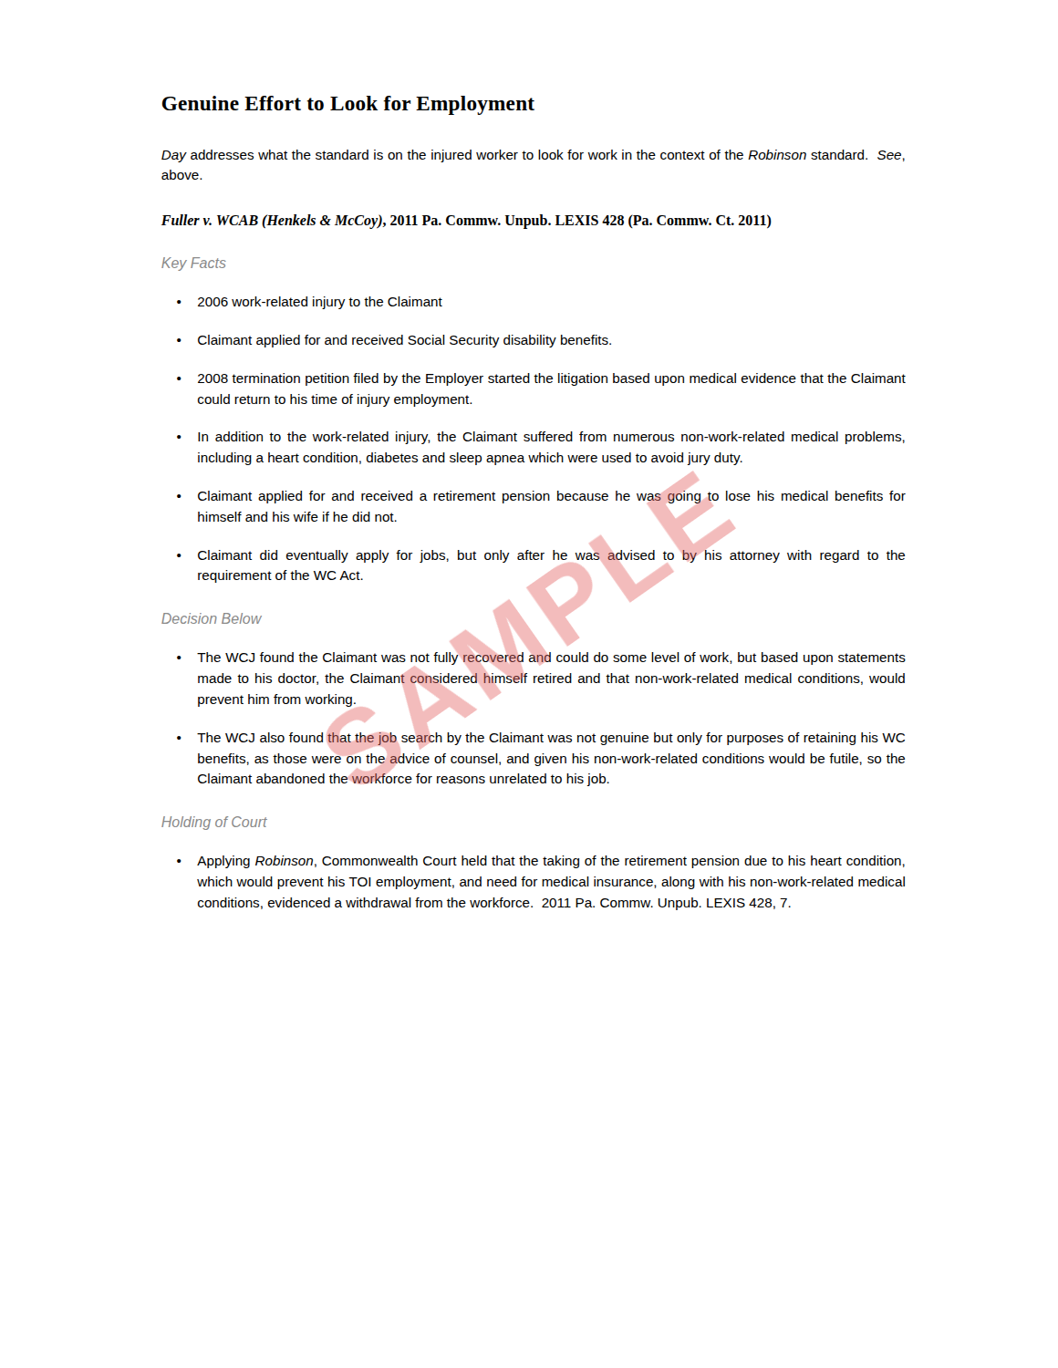SAMPLE
Genuine Effort to Look for Employment
Day addresses what the standard is on the injured worker to look for work in the context of the Robinson standard. See, above.
Fuller v. WCAB (Henkels & McCoy), 2011 Pa. Commw. Unpub. LEXIS 428 (Pa. Commw. Ct. 2011)
Key Facts
2006 work-related injury to the Claimant
Claimant applied for and received Social Security disability benefits.
2008 termination petition filed by the Employer started the litigation based upon medical evidence that the Claimant could return to his time of injury employment.
In addition to the work-related injury, the Claimant suffered from numerous non-work-related medical problems, including a heart condition, diabetes and sleep apnea which were used to avoid jury duty.
Claimant applied for and received a retirement pension because he was going to lose his medical benefits for himself and his wife if he did not.
Claimant did eventually apply for jobs, but only after he was advised to by his attorney with regard to the requirement of the WC Act.
Decision Below
The WCJ found the Claimant was not fully recovered and could do some level of work, but based upon statements made to his doctor, the Claimant considered himself retired and that non-work-related medical conditions, would prevent him from working.
The WCJ also found that the job search by the Claimant was not genuine but only for purposes of retaining his WC benefits, as those were on the advice of counsel, and given his non-work-related conditions would be futile, so the Claimant abandoned the workforce for reasons unrelated to his job.
Holding of Court
Applying Robinson, Commonwealth Court held that the taking of the retirement pension due to his heart condition, which would prevent his TOI employment, and need for medical insurance, along with his non-work-related medical conditions, evidenced a withdrawal from the workforce. 2011 Pa. Commw. Unpub. LEXIS 428, 7.